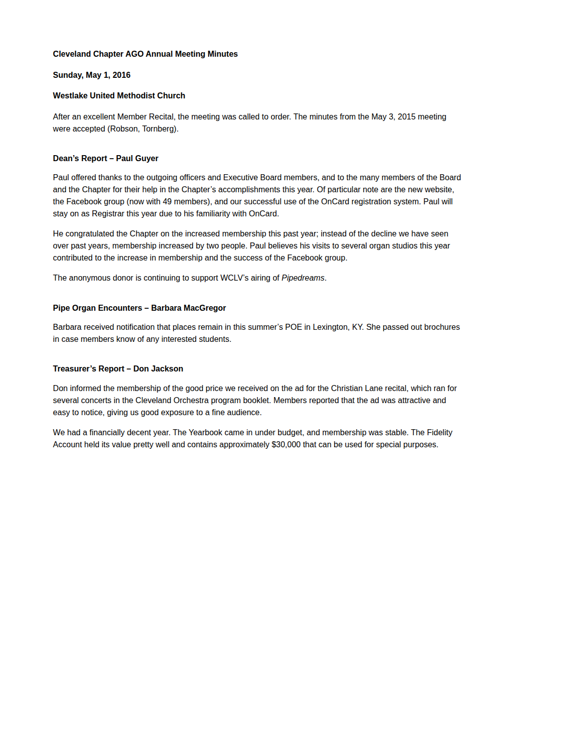Cleveland Chapter AGO Annual Meeting Minutes
Sunday, May 1, 2016
Westlake United Methodist Church
After an excellent Member Recital, the meeting was called to order. The minutes from the May 3, 2015 meeting were accepted (Robson, Tornberg).
Dean’s Report – Paul Guyer
Paul offered thanks to the outgoing officers and Executive Board members, and to the many members of the Board and the Chapter for their help in the Chapter’s accomplishments this year. Of particular note are the new website, the Facebook group (now with 49 members), and our successful use of the OnCard registration system. Paul will stay on as Registrar this year due to his familiarity with OnCard.
He congratulated the Chapter on the increased membership this past year; instead of the decline we have seen over past years, membership increased by two people. Paul believes his visits to several organ studios this year contributed to the increase in membership and the success of the Facebook group.
The anonymous donor is continuing to support WCLV’s airing of Pipedreams.
Pipe Organ Encounters – Barbara MacGregor
Barbara received notification that places remain in this summer’s POE in Lexington, KY. She passed out brochures in case members know of any interested students.
Treasurer’s Report – Don Jackson
Don informed the membership of the good price we received on the ad for the Christian Lane recital, which ran for several concerts in the Cleveland Orchestra program booklet. Members reported that the ad was attractive and easy to notice, giving us good exposure to a fine audience.
We had a financially decent year. The Yearbook came in under budget, and membership was stable. The Fidelity Account held its value pretty well and contains approximately $30,000 that can be used for special purposes.